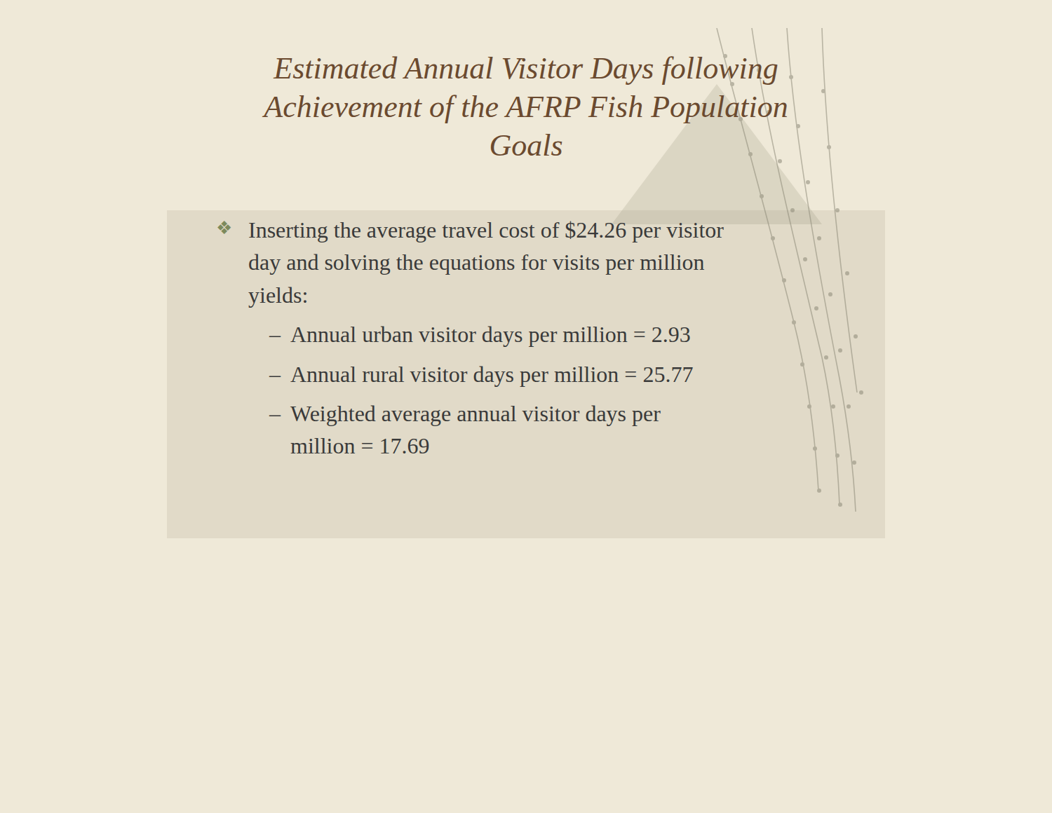Estimated Annual Visitor Days following Achievement of the AFRP Fish Population Goals
Inserting the average travel cost of $24.26 per visitor day and solving the equations for visits per million yields:
Annual urban visitor days per million = 2.93
Annual rural visitor days per million = 25.77
Weighted average annual visitor days per million = 17.69